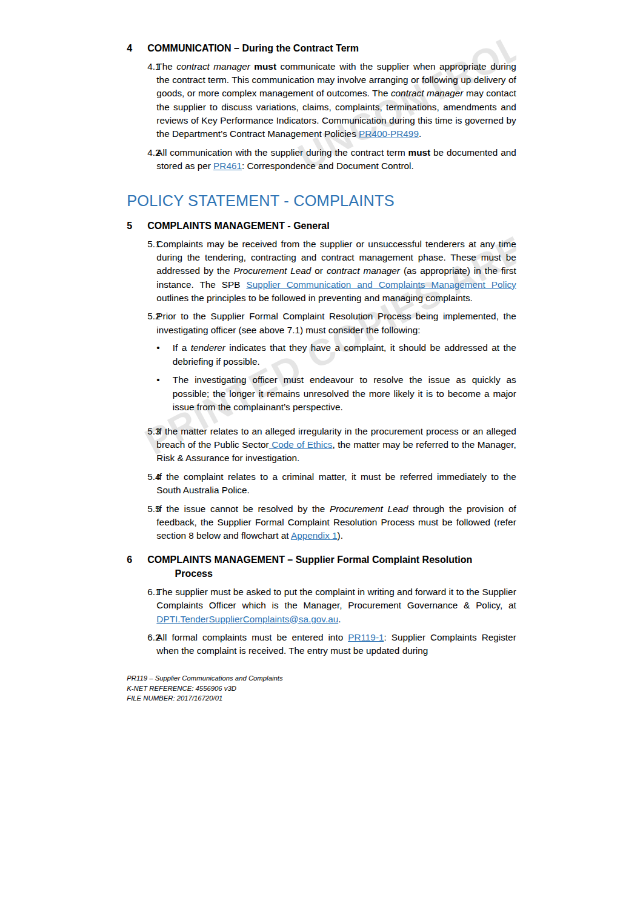PRINTED COPIES ARE UNCONTROLLED UNCONTROLLED
4
COMMUNICATION – During the Contract Term
4.1
The contract manager must communicate with the supplier when appropriate during the contract term. This communication may involve arranging or following up delivery of goods, or more complex management of outcomes. The contract manager may contact the supplier to discuss variations, claims, complaints, terminations, amendments and reviews of Key Performance Indicators. Communication during this time is governed by the Department’s Contract Management Policies PR400-PR499.
4.2
All communication with the supplier during the contract term must be documented and stored as per PR461: Correspondence and Document Control.
POLICY STATEMENT - COMPLAINTS
5
COMPLAINTS MANAGEMENT - General
5.1
Complaints may be received from the supplier or unsuccessful tenderers at any time during the tendering, contracting and contract management phase. These must be addressed by the Procurement Lead or contract manager (as appropriate) in the first instance. The SPB Supplier Communication and Complaints Management Policy outlines the principles to be followed in preventing and managing complaints.
5.2
Prior to the Supplier Formal Complaint Resolution Process being implemented, the investigating officer (see above 7.1) must consider the following:
If a tenderer indicates that they have a complaint, it should be addressed at the debriefing if possible.
The investigating officer must endeavour to resolve the issue as quickly as possible; the longer it remains unresolved the more likely it is to become a major issue from the complainant’s perspective.
5.3
If the matter relates to an alleged irregularity in the procurement process or an alleged breach of the Public Sector Code of Ethics, the matter may be referred to the Manager, Risk & Assurance for investigation.
5.4
If the complaint relates to a criminal matter, it must be referred immediately to the South Australia Police.
5.5
If the issue cannot be resolved by the Procurement Lead through the provision of feedback, the Supplier Formal Complaint Resolution Process must be followed (refer section 8 below and flowchart at Appendix 1).
6
COMPLAINTS MANAGEMENT – Supplier Formal Complaint ResolutionProcess
6.1
The supplier must be asked to put the complaint in writing and forward it to the Supplier Complaints Officer which is the Manager, Procurement Governance & Policy, at DPTI.TenderSupplierComplaints@sa.gov.au.
6.2
All formal complaints must be entered into PR119-1: Supplier Complaints Register when the complaint is received. The entry must be updated during
PR119 – Supplier Communications and Complaints
K-NET REFERENCE: 4556906 v3D
FILE NUMBER: 2017/16720/01